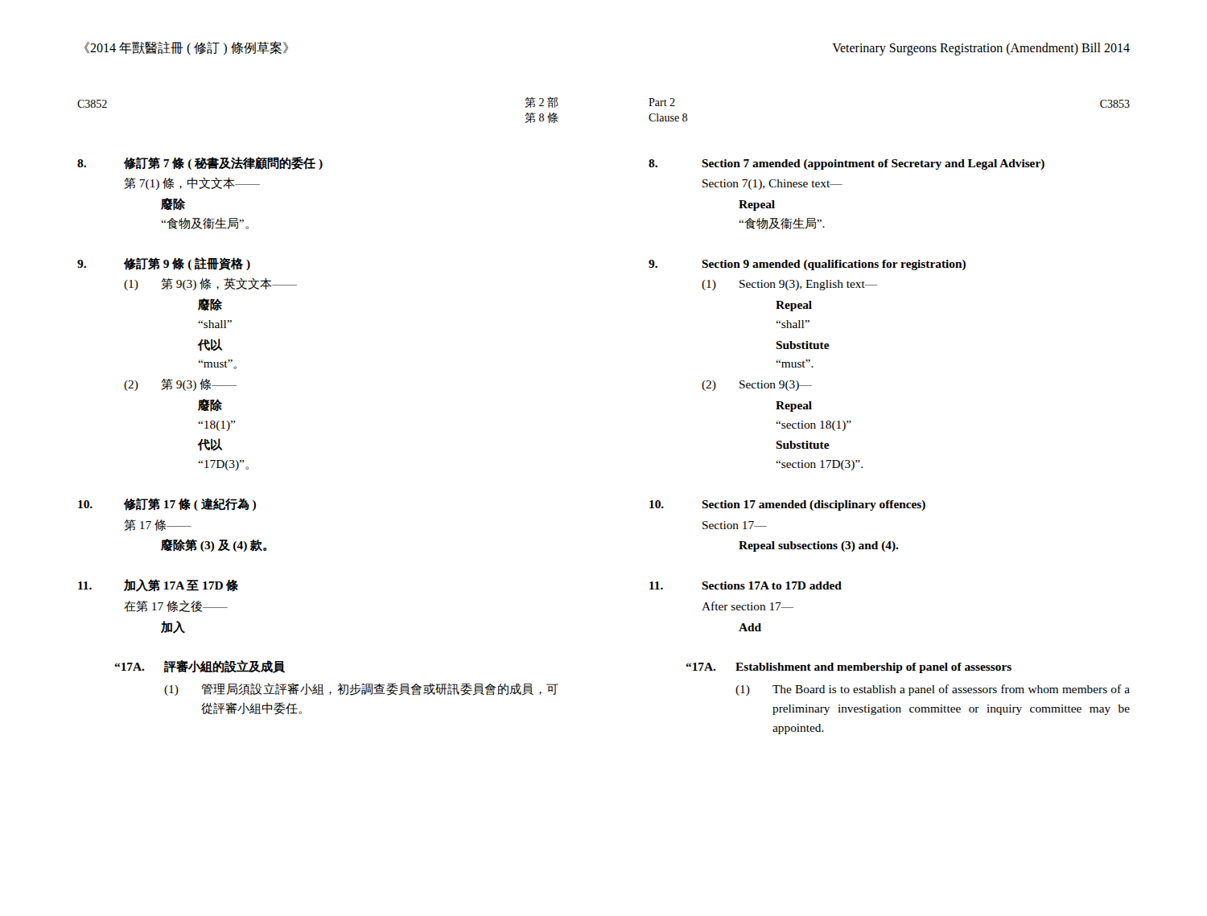《2014 年獸醫註冊 ( 修訂 ) 條例草案》
C3852
第 2 部
第 8 條
8.
修訂第 7 條 ( 秘書及法律顧問的委任 )
第 7(1) 條，中文文本——
廢除
“食物及衞生局”。
9.
修訂第 9 條 ( 註冊資格 )
(1)
第 9(3) 條，英文文本——
廢除
“shall”
代以
“must”。
(2)
第 9(3) 條——
廢除
“18(1)”
代以
“17D(3)”。
10.
修訂第 17 條 ( 違紀行為 )
第 17 條——
廢除第 (3) 及 (4) 款。
11.
加入第 17A 至 17D 條
在第 17 條之後——
加入
“17A.
評審小組的設立及成員
(1)
管理局須設立評審小組，初步調查委員會或研訊委員會的成員，可從評審小組中委任。
Veterinary Surgeons Registration (Amendment) Bill 2014
Part 2
Clause 8
C3853
8.
Section 7 amended (appointment of Secretary and Legal Adviser)
Section 7(1), Chinese text—
Repeal
“食物及衞生局”.
9.
Section 9 amended (qualifications for registration)
(1)
Section 9(3), English text—
Repeal
“shall”
Substitute
“must”.
(2)
Section 9(3)—
Repeal
“section 18(1)”
Substitute
“section 17D(3)”.
10.
Section 17 amended (disciplinary offences)
Section 17—
Repeal subsections (3) and (4).
11.
Sections 17A to 17D added
After section 17—
Add
“17A.
Establishment and membership of panel of assessors
(1)
The Board is to establish a panel of assessors from whom members of a preliminary investigation committee or inquiry committee may be appointed.